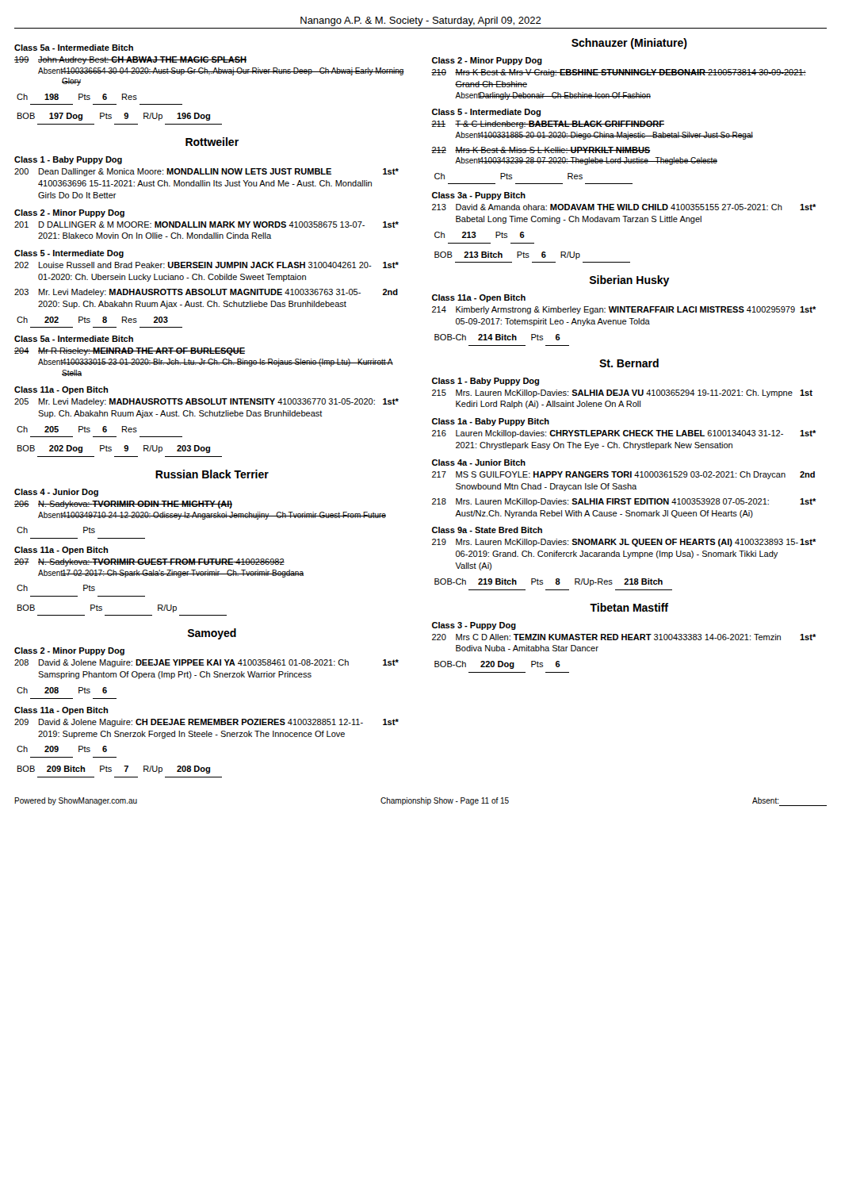Nanango A.P. & M. Society - Saturday, April 09, 2022
Class 5a - Intermediate Bitch
199
John Audrey Best: CH ABWAJ THE MAGIC SPLASH
Absent
4100336654 30-04-2020: Aust Sup Gr Ch,.Abwaj Our River Runs Deep - Ch Abwaj Early Morning Glory
Ch 198 Pts 6 Res
BOB 197 Dog Pts 9 R/Up 196 Dog
Rottweiler
Class 1 - Baby Puppy Dog
200
Dean Dallinger & Monica Moore: MONDALLIN NOW LETS JUST RUMBLE 4100363696 15-11-2021: Aust Ch. Mondallin Its Just You And Me - Aust. Ch. Mondallin Girls Do Do It Better
1st*
Class 2 - Minor Puppy Dog
201
D DALLINGER & M MOORE: MONDALLIN MARK MY WORDS 4100358675 13-07-2021: Blakeco Movin On In Ollie - Ch. Mondallin Cinda Rella
1st*
Class 5 - Intermediate Dog
202
Louise Russell and Brad Peaker: UBERSEIN JUMPIN JACK FLASH 3100404261 20-01-2020: Ch. Ubersein Lucky Luciano - Ch. Cobilde Sweet Temptaion
1st*
203
Mr. Levi Madeley: MADHAUSROTTS ABSOLUT MAGNITUDE 4100336763 31-05-2020: Sup. Ch. Abakahn Ruum Ajax - Aust. Ch. Schutzliebe Das Brunhildebeast
2nd
Ch 202 Pts 8 Res 203
Class 5a - Intermediate Bitch
204
Mr R Riseley: MEINRAD THE ART OF BURLESQUE
Absent
4100333015 23-01-2020: Blr. Jch. Ltu. Jr Ch. Ch. Bingo Is Rojaus Slenio (Imp Ltu) - Kurrirott A Stella
Class 11a - Open Bitch
205
Mr. Levi Madeley: MADHAUSROTTS ABSOLUT INTENSITY 4100336770 31-05-2020: Sup. Ch. Abakahn Ruum Ajax - Aust. Ch. Schutzliebe Das Brunhildebeast
1st*
Ch 205 Pts 6 Res
BOB 202 Dog Pts 9 R/Up 203 Dog
Russian Black Terrier
Class 4 - Junior Dog
206
N. Sadykova: TVORIMIR ODIN THE MIGHTY (AI)
Absent
4100349710 24-12-2020: Odissey Iz Angarskoi Jemchujiny - Ch Tvorimir Guest From Future
Ch Pts
Class 11a - Open Bitch
207
N. Sadykova: TVORIMIR GUEST FROM FUTURE 4100286982
Absent
17-02-2017: Ch Spark Gala's Zinger Tvorimir - Ch. Tvorimir Bogdana
Ch Pts
BOB Pts R/Up
Samoyed
Class 2 - Minor Puppy Dog
208
David & Jolene Maguire: DEEJAE YIPPEE KAI YA 4100358461 01-08-2021: Ch Samspring Phantom Of Opera (Imp Prt) - Ch Snerzok Warrior Princess
1st*
Ch 208 Pts 6
Class 11a - Open Bitch
209
David & Jolene Maguire: CH DEEJAE REMEMBER POZIERES 4100328851 12-11-2019: Supreme Ch Snerzok Forged In Steele - Snerzok The Innocence Of Love
1st*
Ch 209 Pts 6
BOB 209 Bitch Pts 7 R/Up 208 Dog
Schnauzer (Miniature)
Class 2 - Minor Puppy Dog
210
Mrs K Best & Mrs V Craig: EBSHINE STUNNINGLY DEBONAIR 2100573814 30-09-2021: Grand Ch Ebshine
Absent
Darlingly Debonair - Ch Ebshine Icon Of Fashion
Class 5 - Intermediate Dog
211
T & C Lindenberg: BABETAL BLACK GRIFFINDORF
Absent
4100331885 20-01-2020: Diego China Majestic - Babetal Silver Just So Regal
212
Mrs K Best & Miss S L Kellie: UPYRKILT NIMBUS
Absent
4100343239 28-07-2020: Theglebe Lord Justise - Theglebe Celeste
Ch Pts Res
Class 3a - Puppy Bitch
213
David & Amanda ohara: MODAVAM THE WILD CHILD 4100355155 27-05-2021: Ch Babetal Long Time Coming - Ch Modavam Tarzan S Little Angel
1st*
Ch 213 Pts 6
BOB 213 Bitch Pts 6 R/Up
Siberian Husky
Class 11a - Open Bitch
214
Kimberly Armstrong & Kimberley Egan: WINTERAFFAIR LACI MISTRESS 4100295979 05-09-2017: Totemspirit Leo - Anyka Avenue Tolda
1st*
BOB-Ch 214 Bitch Pts 6
St. Bernard
Class 1 - Baby Puppy Dog
215
Mrs. Lauren McKillop-Davies: SALHIA DEJA VU 4100365294 19-11-2021: Ch. Lympne Kediri Lord Ralph (Ai) - Allsaint Jolene On A Roll
1st
Class 1a - Baby Puppy Bitch
216
Lauren Mckillop-davies: CHRYSTLEPARK CHECK THE LABEL 6100134043 31-12-2021: Chrystlepark Easy On The Eye - Ch. Chrystlepark New Sensation
1st*
Class 4a - Junior Bitch
217
MS S GUILFOYLE: HAPPY RANGERS TORI 41000361529 03-02-2021: Ch Draycan Snowbound Mtn Chad - Draycan Isle Of Sasha
2nd
218
Mrs. Lauren McKillop-Davies: SALHIA FIRST EDITION 4100353928 07-05-2021: Aust/Nz.Ch. Nyranda Rebel With A Cause - Snomark Jl Queen Of Hearts (Ai)
1st*
Class 9a - State Bred Bitch
219
Mrs. Lauren McKillop-Davies: SNOMARK JL QUEEN OF HEARTS (AI) 4100323893 15-06-2019: Grand. Ch. Conifercrk Jacaranda Lympne (Imp Usa) - Snomark Tikki Lady Vallst (Ai)
1st*
BOB-Ch 219 Bitch Pts 8 R/Up-Res 218 Bitch
Tibetan Mastiff
Class 3 - Puppy Dog
220
Mrs C D Allen: TEMZIN KUMASTER RED HEART 3100433383 14-06-2021: Temzin Bodiva Nuba - Amitabha Star Dancer
1st*
BOB-Ch 220 Dog Pts 6
Powered by ShowManager.com.au
Championship Show - Page 11 of 15
Absent: